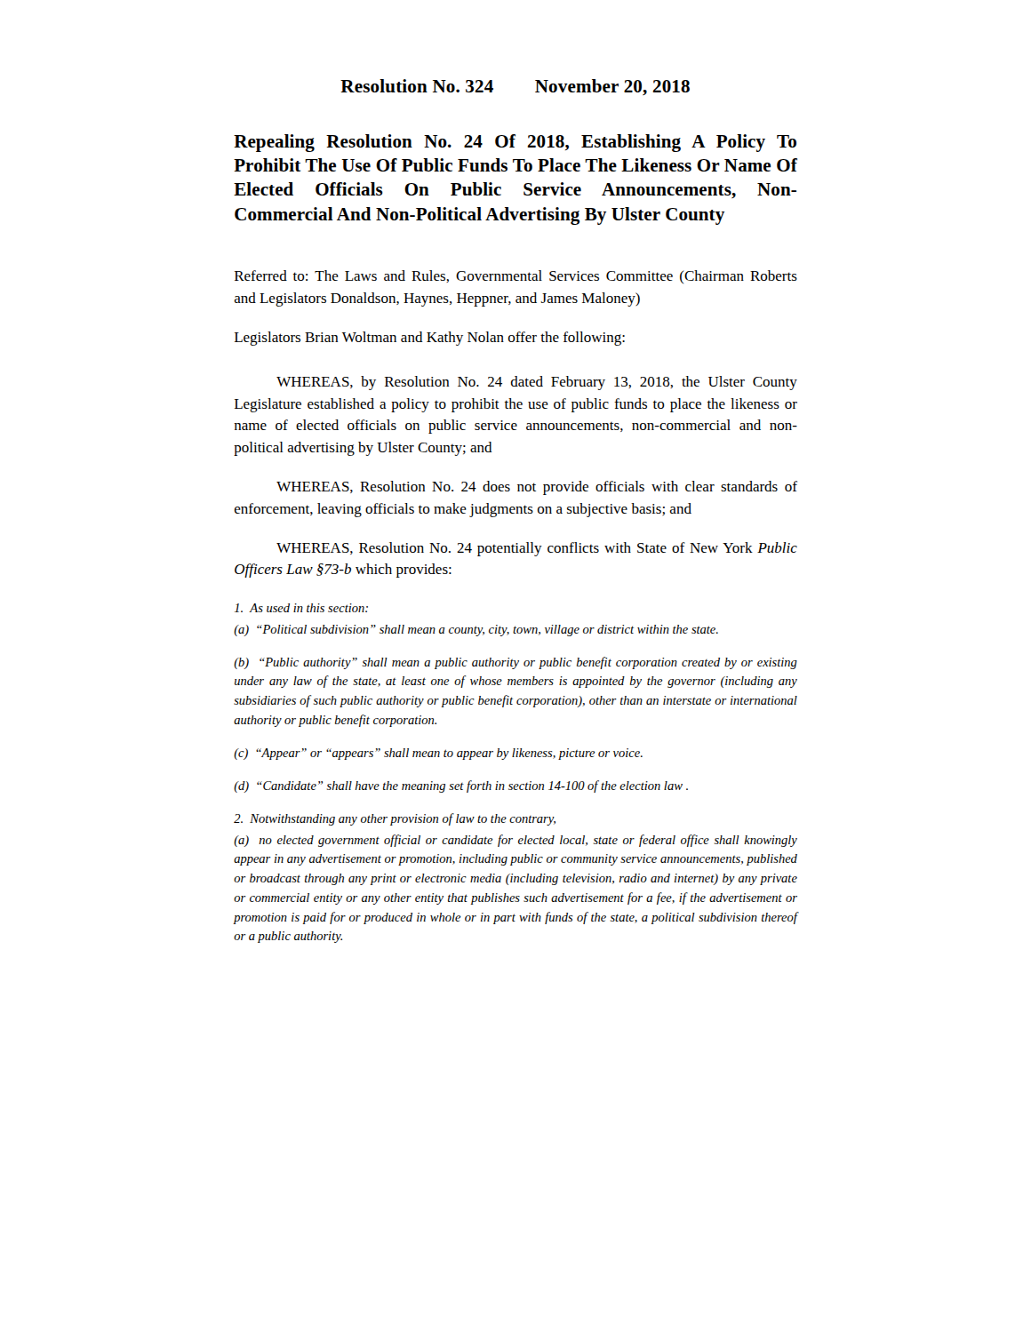Resolution No. 324 November 20, 2018
Repealing Resolution No. 24 Of 2018, Establishing A Policy To Prohibit The Use Of Public Funds To Place The Likeness Or Name Of Elected Officials On Public Service Announcements, Non-Commercial And Non-Political Advertising By Ulster County
Referred to: The Laws and Rules, Governmental Services Committee (Chairman Roberts and Legislators Donaldson, Haynes, Heppner, and James Maloney)
Legislators Brian Woltman and Kathy Nolan offer the following:
WHEREAS, by Resolution No. 24 dated February 13, 2018, the Ulster County Legislature established a policy to prohibit the use of public funds to place the likeness or name of elected officials on public service announcements, non-commercial and non-political advertising by Ulster County; and
WHEREAS, Resolution No. 24 does not provide officials with clear standards of enforcement, leaving officials to make judgments on a subjective basis; and
WHEREAS, Resolution No. 24 potentially conflicts with State of New York Public Officers Law §73-b which provides:
1. As used in this section:
(a) “Political subdivision” shall mean a county, city, town, village or district within the state.
(b) “Public authority” shall mean a public authority or public benefit corporation created by or existing under any law of the state, at least one of whose members is appointed by the governor (including any subsidiaries of such public authority or public benefit corporation), other than an interstate or international authority or public benefit corporation.
(c) “Appear” or “appears” shall mean to appear by likeness, picture or voice.
(d) “Candidate” shall have the meaning set forth in section 14-100 of the election law .
2. Notwithstanding any other provision of law to the contrary,
(a) no elected government official or candidate for elected local, state or federal office shall knowingly appear in any advertisement or promotion, including public or community service announcements, published or broadcast through any print or electronic media (including television, radio and internet) by any private or commercial entity or any other entity that publishes such advertisement for a fee, if the advertisement or promotion is paid for or produced in whole or in part with funds of the state, a political subdivision thereof or a public authority.